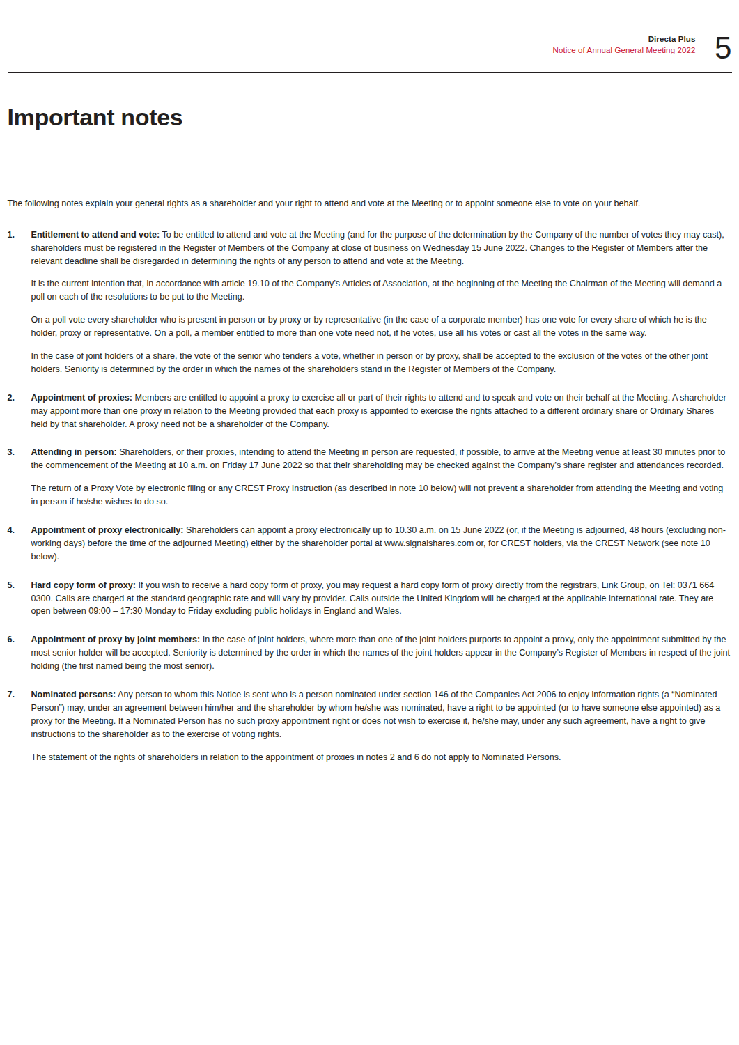Directa Plus
Notice of Annual General Meeting 2022
5
Important notes
The following notes explain your general rights as a shareholder and your right to attend and vote at the Meeting or to appoint someone else to vote on your behalf.
Entitlement to attend and vote: To be entitled to attend and vote at the Meeting (and for the purpose of the determination by the Company of the number of votes they may cast), shareholders must be registered in the Register of Members of the Company at close of business on Wednesday 15 June 2022. Changes to the Register of Members after the relevant deadline shall be disregarded in determining the rights of any person to attend and vote at the Meeting.
It is the current intention that, in accordance with article 19.10 of the Company’s Articles of Association, at the beginning of the Meeting the Chairman of the Meeting will demand a poll on each of the resolutions to be put to the Meeting.
On a poll vote every shareholder who is present in person or by proxy or by representative (in the case of a corporate member) has one vote for every share of which he is the holder, proxy or representative. On a poll, a member entitled to more than one vote need not, if he votes, use all his votes or cast all the votes in the same way.
In the case of joint holders of a share, the vote of the senior who tenders a vote, whether in person or by proxy, shall be accepted to the exclusion of the votes of the other joint holders. Seniority is determined by the order in which the names of the shareholders stand in the Register of Members of the Company.
Appointment of proxies: Members are entitled to appoint a proxy to exercise all or part of their rights to attend and to speak and vote on their behalf at the Meeting. A shareholder may appoint more than one proxy in relation to the Meeting provided that each proxy is appointed to exercise the rights attached to a different ordinary share or Ordinary Shares held by that shareholder. A proxy need not be a shareholder of the Company.
Attending in person: Shareholders, or their proxies, intending to attend the Meeting in person are requested, if possible, to arrive at the Meeting venue at least 30 minutes prior to the commencement of the Meeting at 10 a.m. on Friday 17 June 2022 so that their shareholding may be checked against the Company’s share register and attendances recorded.
The return of a Proxy Vote by electronic filing or any CREST Proxy Instruction (as described in note 10 below) will not prevent a shareholder from attending the Meeting and voting in person if he/she wishes to do so.
Appointment of proxy electronically: Shareholders can appoint a proxy electronically up to 10.30 a.m. on 15 June 2022 (or, if the Meeting is adjourned, 48 hours (excluding non-working days) before the time of the adjourned Meeting) either by the shareholder portal at www.signalshares.com or, for CREST holders, via the CREST Network (see note 10 below).
Hard copy form of proxy: If you wish to receive a hard copy form of proxy, you may request a hard copy form of proxy directly from the registrars, Link Group, on Tel: 0371 664 0300. Calls are charged at the standard geographic rate and will vary by provider. Calls outside the United Kingdom will be charged at the applicable international rate. They are open between 09:00 – 17:30 Monday to Friday excluding public holidays in England and Wales.
Appointment of proxy by joint members: In the case of joint holders, where more than one of the joint holders purports to appoint a proxy, only the appointment submitted by the most senior holder will be accepted. Seniority is determined by the order in which the names of the joint holders appear in the Company’s Register of Members in respect of the joint holding (the first named being the most senior).
Nominated persons: Any person to whom this Notice is sent who is a person nominated under section 146 of the Companies Act 2006 to enjoy information rights (a “Nominated Person”) may, under an agreement between him/her and the shareholder by whom he/she was nominated, have a right to be appointed (or to have someone else appointed) as a proxy for the Meeting. If a Nominated Person has no such proxy appointment right or does not wish to exercise it, he/she may, under any such agreement, have a right to give instructions to the shareholder as to the exercise of voting rights.
The statement of the rights of shareholders in relation to the appointment of proxies in notes 2 and 6 do not apply to Nominated Persons.